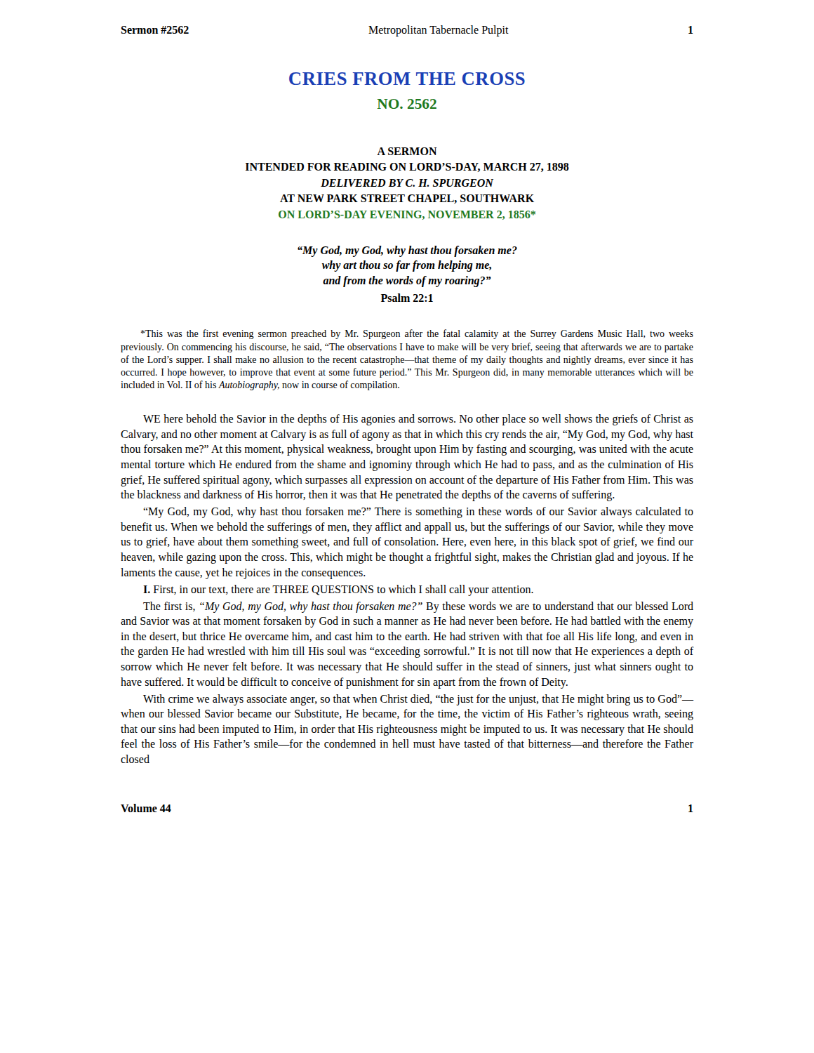Sermon #2562 Metropolitan Tabernacle Pulpit 1
CRIES FROM THE CROSS
NO. 2562
A SERMON
INTENDED FOR READING ON LORD’S-DAY, MARCH 27, 1898
DELIVERED BY C. H. SPURGEON
AT NEW PARK STREET CHAPEL, SOUTHWARK
ON LORD’S-DAY EVENING, NOVEMBER 2, 1856*
“My God, my God, why hast thou forsaken me?
why art thou so far from helping me,
and from the words of my roaring?”
Psalm 22:1
*This was the first evening sermon preached by Mr. Spurgeon after the fatal calamity at the Surrey Gardens Music Hall, two weeks previously. On commencing his discourse, he said, “The observations I have to make will be very brief, seeing that afterwards we are to partake of the Lord’s supper. I shall make no allusion to the recent catastrophe—that theme of my daily thoughts and nightly dreams, ever since it has occurred. I hope however, to improve that event at some future period.” This Mr. Spurgeon did, in many memorable utterances which will be included in Vol. II of his Autobiography, now in course of compilation.
WE here behold the Savior in the depths of His agonies and sorrows. No other place so well shows the griefs of Christ as Calvary, and no other moment at Calvary is as full of agony as that in which this cry rends the air, “My God, my God, why hast thou forsaken me?” At this moment, physical weakness, brought upon Him by fasting and scourging, was united with the acute mental torture which He endured from the shame and ignominy through which He had to pass, and as the culmination of His grief, He suffered spiritual agony, which surpasses all expression on account of the departure of His Father from Him. This was the blackness and darkness of His horror, then it was that He penetrated the depths of the caverns of suffering.
“My God, my God, why hast thou forsaken me?” There is something in these words of our Savior always calculated to benefit us. When we behold the sufferings of men, they afflict and appall us, but the sufferings of our Savior, while they move us to grief, have about them something sweet, and full of consolation. Here, even here, in this black spot of grief, we find our heaven, while gazing upon the cross. This, which might be thought a frightful sight, makes the Christian glad and joyous. If he laments the cause, yet he rejoices in the consequences.
I. First, in our text, there are THREE QUESTIONS to which I shall call your attention.
The first is, “My God, my God, why hast thou forsaken me?” By these words we are to understand that our blessed Lord and Savior was at that moment forsaken by God in such a manner as He had never been before. He had battled with the enemy in the desert, but thrice He overcame him, and cast him to the earth. He had striven with that foe all His life long, and even in the garden He had wrestled with him till His soul was “exceeding sorrowful.” It is not till now that He experiences a depth of sorrow which He never felt before. It was necessary that He should suffer in the stead of sinners, just what sinners ought to have suffered. It would be difficult to conceive of punishment for sin apart from the frown of Deity.
With crime we always associate anger, so that when Christ died, “the just for the unjust, that He might bring us to God”—when our blessed Savior became our Substitute, He became, for the time, the victim of His Father’s righteous wrath, seeing that our sins had been imputed to Him, in order that His righteousness might be imputed to us. It was necessary that He should feel the loss of His Father’s smile—for the condemned in hell must have tasted of that bitterness—and therefore the Father closed
Volume 44 1